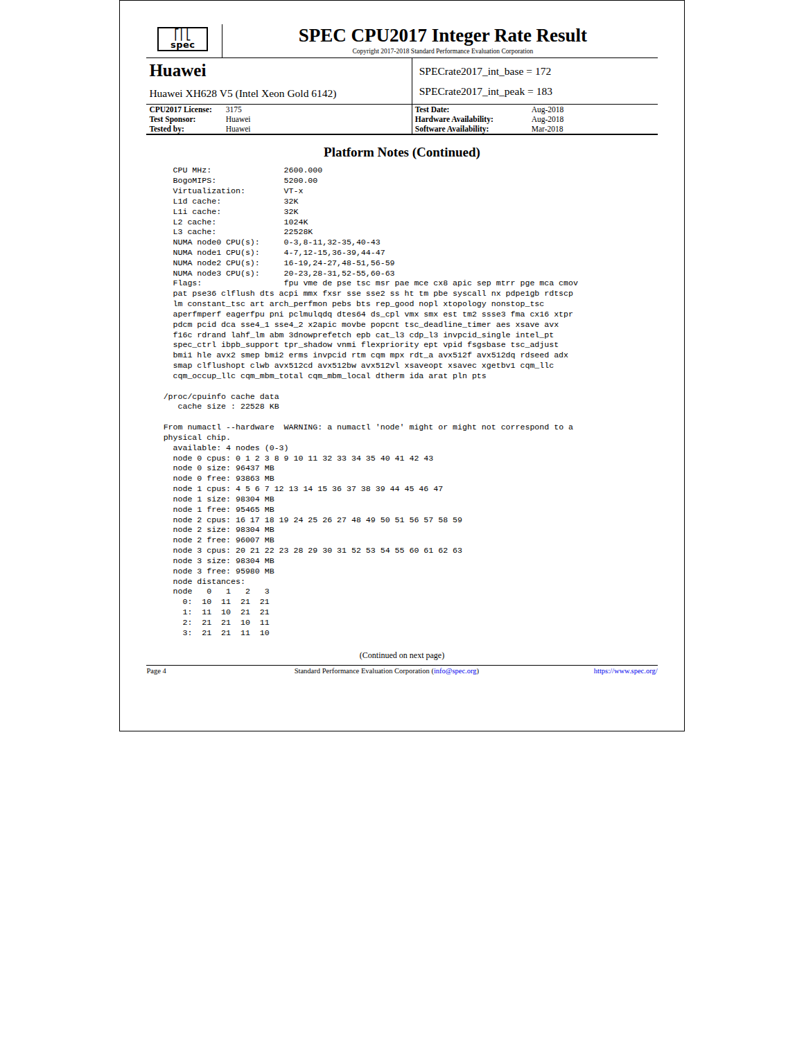⎡⎢⎣
spec
SPEC CPU2017 Integer Rate Result
Copyright 2017-2018 Standard Performance Evaluation Corporation
Huawei
Huawei XH628 V5 (Intel Xeon Gold 6142)
SPECrate2017_int_base = 172
SPECrate2017_int_peak = 183
CPU2017 License: 3175
Test Date: Aug-2018
Test Sponsor: Huawei
Hardware Availability: Aug-2018
Tested by: Huawei
Software Availability: Mar-2018
Platform Notes (Continued)
   CPU MHz:               2600.000
   BogoMIPS:              5200.00
   Virtualization:        VT-x
   L1d cache:             32K
   L1i cache:             32K
   L2 cache:              1024K
   L3 cache:              22528K
   NUMA node0 CPU(s):     0-3,8-11,32-35,40-43
   NUMA node1 CPU(s):     4-7,12-15,36-39,44-47
   NUMA node2 CPU(s):     16-19,24-27,48-51,56-59
   NUMA node3 CPU(s):     20-23,28-31,52-55,60-63
   Flags:                 fpu vme de pse tsc msr pae mce cx8 apic sep mtrr pge mca cmov
   pat pse36 clflush dts acpi mmx fxsr sse sse2 ss ht tm pbe syscall nx pdpe1gb rdtscp
   lm constant_tsc art arch_perfmon pebs bts rep_good nopl xtopology nonstop_tsc
   aperfmperf eagerfpu pni pclmulqdq dtes64 ds_cpl vmx smx est tm2 ssse3 fma cx16 xtpr
   pdcm pcid dca sse4_1 sse4_2 x2apic movbe popcnt tsc_deadline_timer aes xsave avx
   f16c rdrand lahf_lm abm 3dnowprefetch epb cat_l3 cdp_l3 invpcid_single intel_pt
   spec_ctrl ibpb_support tpr_shadow vnmi flexpriority ept vpid fsgsbase tsc_adjust
   bmi1 hle avx2 smep bmi2 erms invpcid rtm cqm mpx rdt_a avx512f avx512dq rdseed adx
   smap clflushopt clwb avx512cd avx512bw avx512vl xsaveopt xsavec xgetbv1 cqm_llc
   cqm_occup_llc cqm_mbm_total cqm_mbm_local dtherm ida arat pln pts

 /proc/cpuinfo cache data
    cache size : 22528 KB

 From numactl --hardware  WARNING: a numactl 'node' might or might not correspond to a
 physical chip.
   available: 4 nodes (0-3)
   node 0 cpus: 0 1 2 3 8 9 10 11 32 33 34 35 40 41 42 43
   node 0 size: 96437 MB
   node 0 free: 93863 MB
   node 1 cpus: 4 5 6 7 12 13 14 15 36 37 38 39 44 45 46 47
   node 1 size: 98304 MB
   node 1 free: 95465 MB
   node 2 cpus: 16 17 18 19 24 25 26 27 48 49 50 51 56 57 58 59
   node 2 size: 98304 MB
   node 2 free: 96007 MB
   node 3 cpus: 20 21 22 23 28 29 30 31 52 53 54 55 60 61 62 63
   node 3 size: 98304 MB
   node 3 free: 95980 MB
   node distances:
   node   0   1   2   3
     0:  10  11  21  21
     1:  11  10  21  21
     2:  21  21  10  11
     3:  21  21  11  10
(Continued on next page)
Page 4
Standard Performance Evaluation Corporation (info@spec.org)
https://www.spec.org/